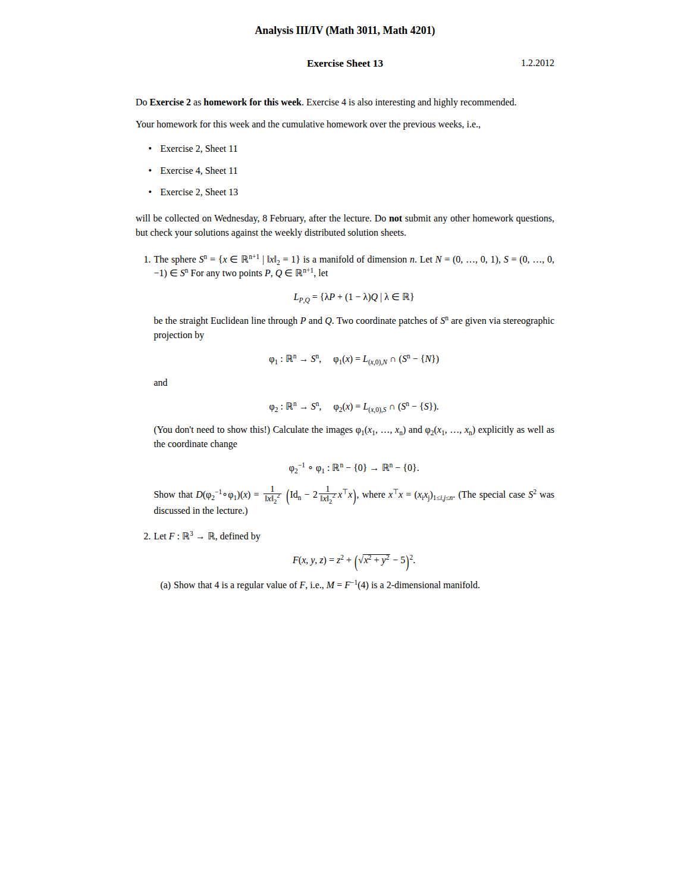Analysis III/IV (Math 3011, Math 4201)
Exercise Sheet 13 1.2.2012
Do Exercise 2 as homework for this week. Exercise 4 is also interesting and highly recommended.
Your homework for this week and the cumulative homework over the previous weeks, i.e.,
Exercise 2, Sheet 11
Exercise 4, Sheet 11
Exercise 2, Sheet 13
will be collected on Wednesday, 8 February, after the lecture. Do not submit any other homework questions, but check your solutions against the weekly distributed solution sheets.
The sphere Sn = {x ∈ ℝn+1 | ‖x‖2 = 1} is a manifold of dimension n. Let N = (0, …, 0, 1), S = (0, …, 0, −1) ∈ Sn For any two points P, Q ∈ ℝn+1, let
LP,Q = {λP + (1 − λ)Q | λ ∈ ℝ}
be the straight Euclidean line through P and Q. Two coordinate patches of Sn are given via stereographic projection by
φ1 : ℝn → Sn, φ1(x) = L(x,0),N ∩ (Sn − {N})
and
φ2 : ℝn → Sn, φ2(x) = L(x,0),S ∩ (Sn − {S}).
(You don't need to show this!) Calculate the images φ1(x1, …, xn) and φ2(x1, …, xn) explicitly as well as the coordinate change
φ2−1 ∘ φ1 : ℝn − {0} → ℝn − {0}.
Show that D(φ2−1∘φ1)(x) = 1‖x‖22 (Idn − 21‖x‖22 x⊤x), where x⊤x = (xixj)1≤i,j≤n. (The special case S2 was discussed in the lecture.)
Let F : ℝ3 → ℝ, defined by
F(x, y, z) = z2 + (√x2 + y2 − 5)2.
Show that 4 is a regular value of F, i.e., M = F−1(4) is a 2-dimensional manifold.